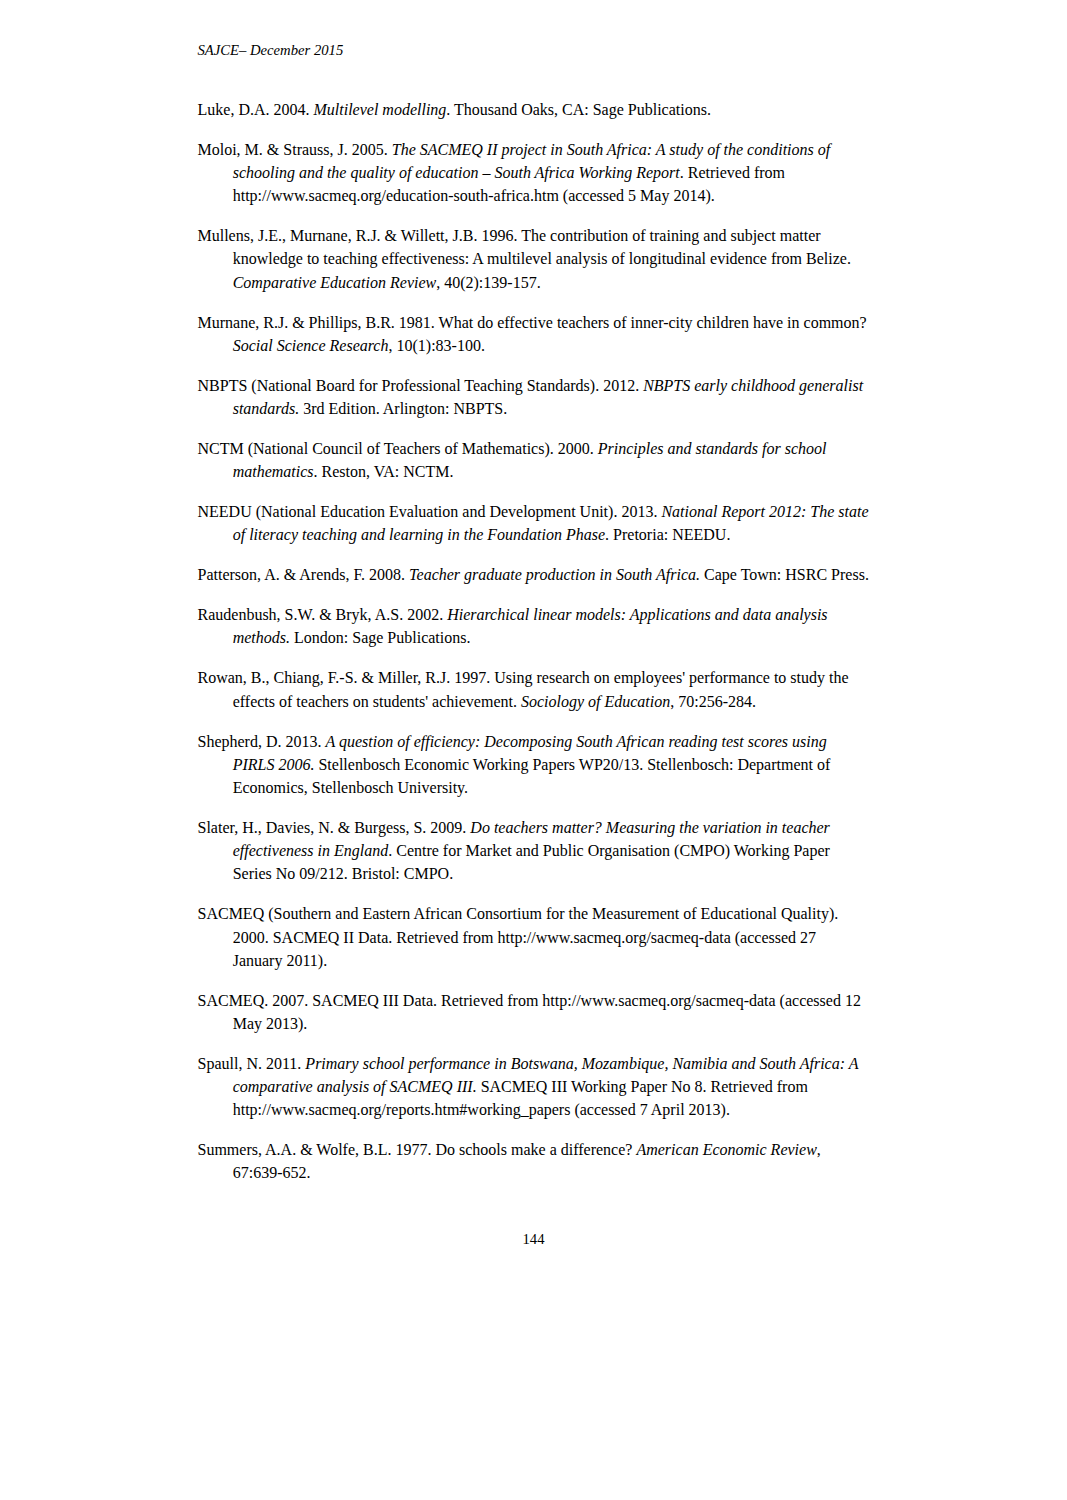SAJCE– December 2015
Luke, D.A. 2004. Multilevel modelling. Thousand Oaks, CA: Sage Publications.
Moloi, M. & Strauss, J. 2005. The SACMEQ II project in South Africa: A study of the conditions of schooling and the quality of education – South Africa Working Report. Retrieved from http://www.sacmeq.org/education-south-africa.htm (accessed 5 May 2014).
Mullens, J.E., Murnane, R.J. & Willett, J.B. 1996. The contribution of training and subject matter knowledge to teaching effectiveness: A multilevel analysis of longitudinal evidence from Belize. Comparative Education Review, 40(2):139-157.
Murnane, R.J. & Phillips, B.R. 1981. What do effective teachers of inner-city children have in common? Social Science Research, 10(1):83-100.
NBPTS (National Board for Professional Teaching Standards). 2012. NBPTS early childhood generalist standards. 3rd Edition. Arlington: NBPTS.
NCTM (National Council of Teachers of Mathematics). 2000. Principles and standards for school mathematics. Reston, VA: NCTM.
NEEDU (National Education Evaluation and Development Unit). 2013. National Report 2012: The state of literacy teaching and learning in the Foundation Phase. Pretoria: NEEDU.
Patterson, A. & Arends, F. 2008. Teacher graduate production in South Africa. Cape Town: HSRC Press.
Raudenbush, S.W. & Bryk, A.S. 2002. Hierarchical linear models: Applications and data analysis methods. London: Sage Publications.
Rowan, B., Chiang, F.-S. & Miller, R.J. 1997. Using research on employees' performance to study the effects of teachers on students' achievement. Sociology of Education, 70:256-284.
Shepherd, D. 2013. A question of efficiency: Decomposing South African reading test scores using PIRLS 2006. Stellenbosch Economic Working Papers WP20/13. Stellenbosch: Department of Economics, Stellenbosch University.
Slater, H., Davies, N. & Burgess, S. 2009. Do teachers matter? Measuring the variation in teacher effectiveness in England. Centre for Market and Public Organisation (CMPO) Working Paper Series No 09/212. Bristol: CMPO.
SACMEQ (Southern and Eastern African Consortium for the Measurement of Educational Quality). 2000. SACMEQ II Data. Retrieved from http://www.sacmeq.org/sacmeq-data (accessed 27 January 2011).
SACMEQ. 2007. SACMEQ III Data. Retrieved from http://www.sacmeq.org/sacmeq-data (accessed 12 May 2013).
Spaull, N. 2011. Primary school performance in Botswana, Mozambique, Namibia and South Africa: A comparative analysis of SACMEQ III. SACMEQ III Working Paper No 8. Retrieved from http://www.sacmeq.org/reports.htm#working_papers (accessed 7 April 2013).
Summers, A.A. & Wolfe, B.L. 1977. Do schools make a difference? American Economic Review, 67:639-652.
144